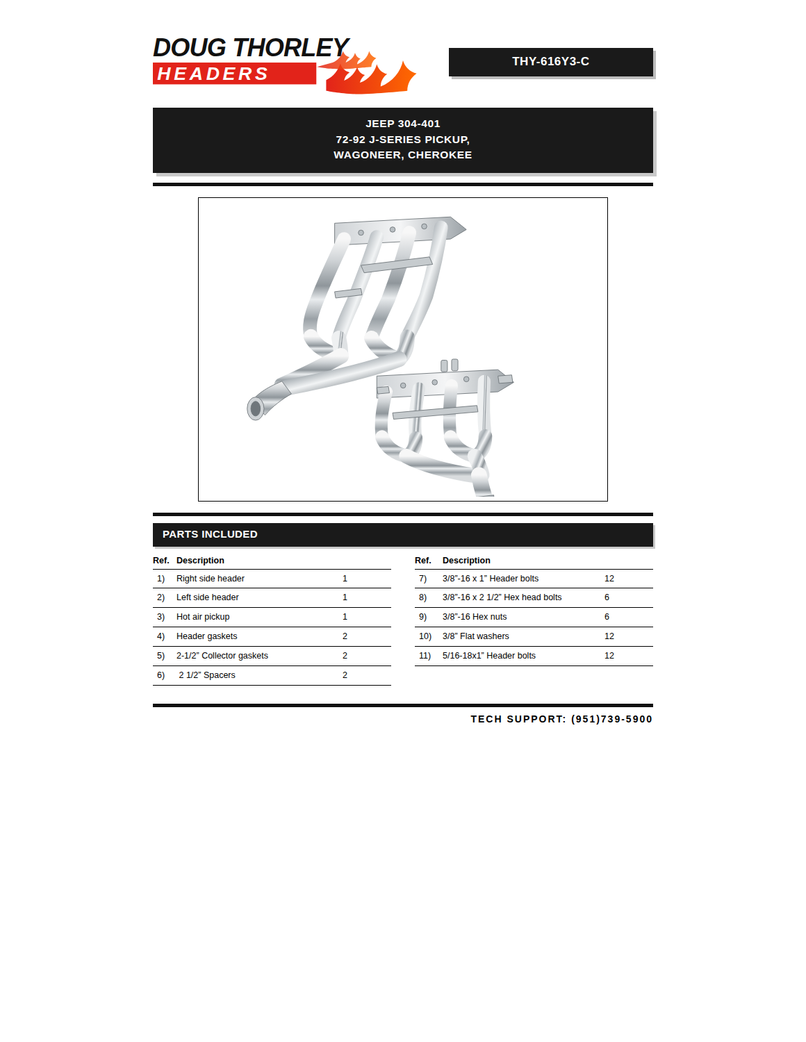DOUG THORLEY HEADERS
THY-616Y3-C
JEEP 304-401
72-92 J-SERIES PICKUP,
WAGONEER, CHEROKEE
PARTS INCLUDED
| Ref. | Description | |
| --- | --- | --- |
| 1) | Right side header | 1 |
| 2) | Left side header | 1 |
| 3) | Hot air pickup | 1 |
| 4) | Header gaskets | 2 |
| 5) | 2-1/2” Collector gaskets | 2 |
| 6) | 2 1/2” Spacers | 2 |
| Ref. | Description | |
| --- | --- | --- |
| 7) | 3/8”-16 x 1” Header bolts | 12 |
| 8) | 3/8”-16 x 2 1/2” Hex head bolts | 6 |
| 9) | 3/8”-16 Hex nuts | 6 |
| 10) | 3/8” Flat washers | 12 |
| 11) | 5/16-18x1” Header bolts | 12 |
TECH SUPPORT: (951)739-5900